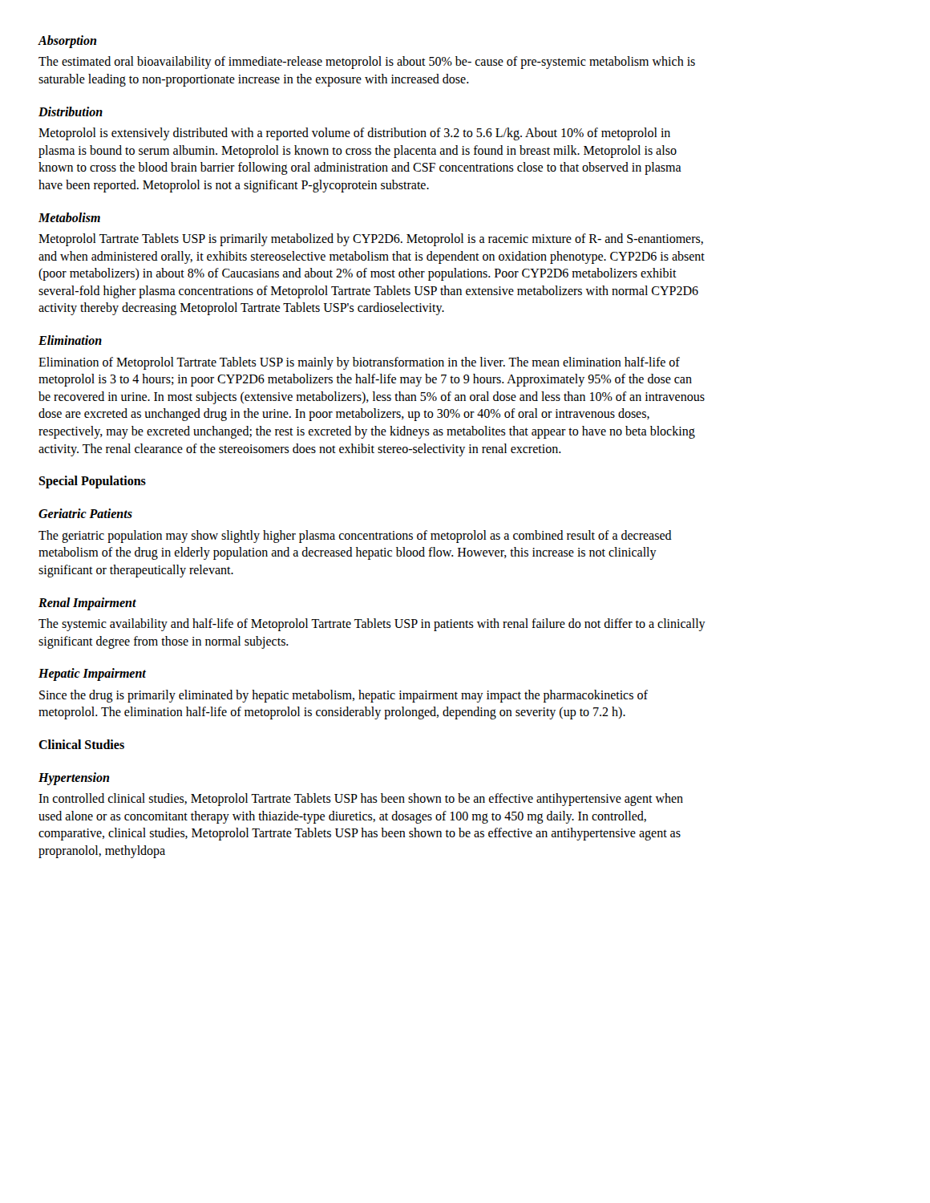Absorption
The estimated oral bioavailability of immediate-release metoprolol is about 50% be- cause of pre-systemic metabolism which is saturable leading to non-proportionate increase in the exposure with increased dose.
Distribution
Metoprolol is extensively distributed with a reported volume of distribution of 3.2 to 5.6 L/kg. About 10% of metoprolol in plasma is bound to serum albumin. Metoprolol is known to cross the placenta and is found in breast milk. Metoprolol is also known to cross the blood brain barrier following oral administration and CSF concentrations close to that observed in plasma have been reported. Metoprolol is not a significant P-glycoprotein substrate.
Metabolism
Metoprolol Tartrate Tablets USP is primarily metabolized by CYP2D6. Metoprolol is a racemic mixture of R- and S-enantiomers, and when administered orally, it exhibits stereoselective metabolism that is dependent on oxidation phenotype. CYP2D6 is absent (poor metabolizers) in about 8% of Caucasians and about 2% of most other populations. Poor CYP2D6 metabolizers exhibit several-fold higher plasma concentrations of Metoprolol Tartrate Tablets USP than extensive metabolizers with normal CYP2D6 activity thereby decreasing Metoprolol Tartrate Tablets USP's cardioselectivity.
Elimination
Elimination of Metoprolol Tartrate Tablets USP is mainly by biotransformation in the liver. The mean elimination half-life of metoprolol is 3 to 4 hours; in poor CYP2D6 metabolizers the half-life may be 7 to 9 hours. Approximately 95% of the dose can be recovered in urine. In most subjects (extensive metabolizers), less than 5% of an oral dose and less than 10% of an intravenous dose are excreted as unchanged drug in the urine. In poor metabolizers, up to 30% or 40% of oral or intravenous doses, respectively, may be excreted unchanged; the rest is excreted by the kidneys as metabolites that appear to have no beta blocking activity. The renal clearance of the stereoisomers does not exhibit stereo-selectivity in renal excretion.
Special Populations
Geriatric Patients
The geriatric population may show slightly higher plasma concentrations of metoprolol as a combined result of a decreased metabolism of the drug in elderly population and a decreased hepatic blood flow. However, this increase is not clinically significant or therapeutically relevant.
Renal Impairment
The systemic availability and half-life of Metoprolol Tartrate Tablets USP in patients with renal failure do not differ to a clinically significant degree from those in normal subjects.
Hepatic Impairment
Since the drug is primarily eliminated by hepatic metabolism, hepatic impairment may impact the pharmacokinetics of metoprolol. The elimination half-life of metoprolol is considerably prolonged, depending on severity (up to 7.2 h).
Clinical Studies
Hypertension
In controlled clinical studies, Metoprolol Tartrate Tablets USP has been shown to be an effective antihypertensive agent when used alone or as concomitant therapy with thiazide-type diuretics, at dosages of 100 mg to 450 mg daily. In controlled, comparative, clinical studies, Metoprolol Tartrate Tablets USP has been shown to be as effective an antihypertensive agent as propranolol, methyldopa